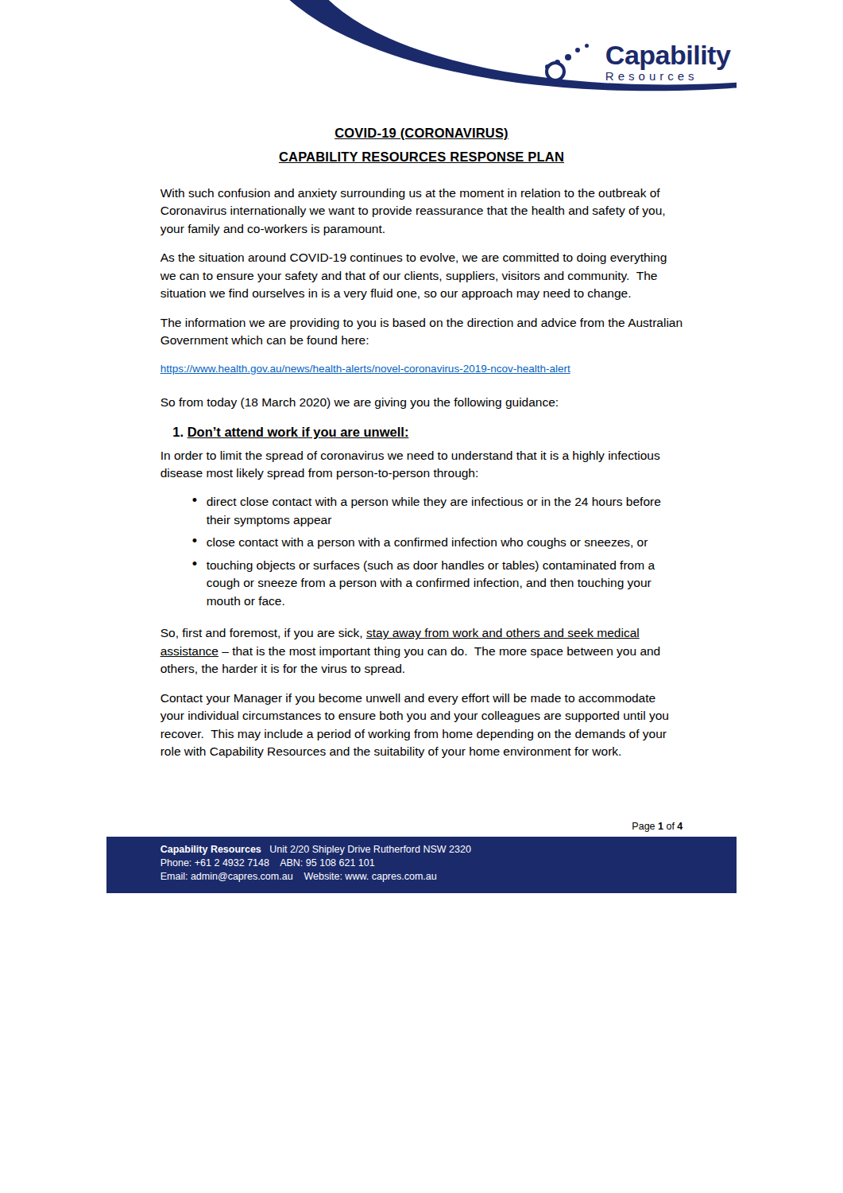Capability
Resources
COVID-19 (CORONAVIRUS)
CAPABILITY RESOURCES RESPONSE PLAN
With such confusion and anxiety surrounding us at the moment in relation to the outbreak of Coronavirus internationally we want to provide reassurance that the health and safety of you, your family and co-workers is paramount.
As the situation around COVID-19 continues to evolve, we are committed to doing everything we can to ensure your safety and that of our clients, suppliers, visitors and community. The situation we find ourselves in is a very fluid one, so our approach may need to change.
The information we are providing to you is based on the direction and advice from the Australian Government which can be found here:
https://www.health.gov.au/news/health-alerts/novel-coronavirus-2019-ncov-health-alert
So from today (18 March 2020) we are giving you the following guidance:
Don’t attend work if you are unwell:
In order to limit the spread of coronavirus we need to understand that it is a highly infectious disease most likely spread from person-to-person through:
direct close contact with a person while they are infectious or in the 24 hours before their symptoms appear
close contact with a person with a confirmed infection who coughs or sneezes, or
touching objects or surfaces (such as door handles or tables) contaminated from a cough or sneeze from a person with a confirmed infection, and then touching your mouth or face.
So, first and foremost, if you are sick, stay away from work and others and seek medical assistance – that is the most important thing you can do. The more space between you and others, the harder it is for the virus to spread.
Contact your Manager if you become unwell and every effort will be made to accommodate your individual circumstances to ensure both you and your colleagues are supported until you recover. This may include a period of working from home depending on the demands of your role with Capability Resources and the suitability of your home environment for work.
Page 1 of 4
Capability Resources Unit 2/20 Shipley Drive Rutherford NSW 2320
Phone: +61 2 4932 7148 ABN: 95 108 621 101
Email: admin@capres.com.au Website: www. capres.com.au